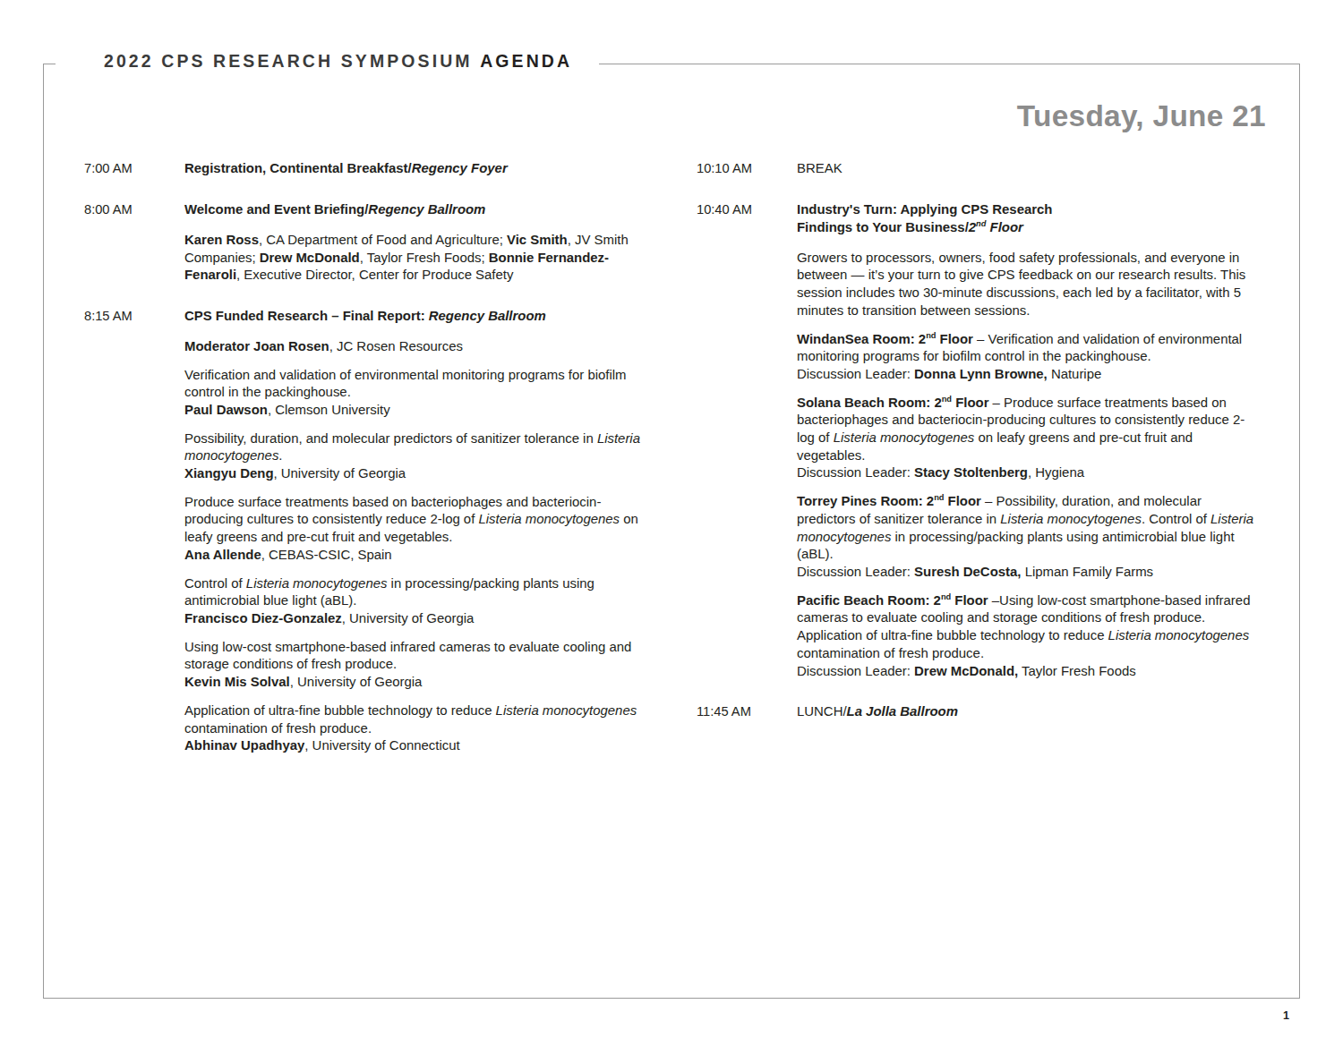2022 CPS RESEARCH SYMPOSIUM AGENDA
Tuesday, June 21
7:00 AM
Registration, Continental Breakfast/Regency Foyer
8:00 AM
Welcome and Event Briefing/Regency Ballroom
Karen Ross, CA Department of Food and Agriculture; Vic Smith, JV Smith Companies; Drew McDonald, Taylor Fresh Foods; Bonnie Fernandez-Fenaroli, Executive Director, Center for Produce Safety
8:15 AM
CPS Funded Research – Final Report: Regency Ballroom
Moderator Joan Rosen, JC Rosen Resources
Verification and validation of environmental monitoring programs for biofilm control in the packinghouse.
Paul Dawson, Clemson University
Possibility, duration, and molecular predictors of sanitizer tolerance in Listeria monocytogenes.
Xiangyu Deng, University of Georgia
Produce surface treatments based on bacteriophages and bacteriocin-producing cultures to consistently reduce 2-log of Listeria monocytogenes on leafy greens and pre-cut fruit and vegetables.
Ana Allende, CEBAS-CSIC, Spain
Control of Listeria monocytogenes in processing/packing plants using antimicrobial blue light (aBL).
Francisco Diez-Gonzalez, University of Georgia
Using low-cost smartphone-based infrared cameras to evaluate cooling and storage conditions of fresh produce.
Kevin Mis Solval, University of Georgia
Application of ultra-fine bubble technology to reduce Listeria monocytogenes contamination of fresh produce.
Abhinav Upadhyay, University of Connecticut
10:10 AM
BREAK
10:40 AM
Industry's Turn: Applying CPS Research
Findings to Your Business/2nd Floor
Growers to processors, owners, food safety professionals, and everyone in between — it’s your turn to give CPS feedback on our research results. This session includes two 30-minute discussions, each led by a facilitator, with 5 minutes to transition between sessions.
WindanSea Room: 2nd Floor – Verification and validation of environmental monitoring programs for biofilm control in the packinghouse.
Discussion Leader: Donna Lynn Browne, Naturipe
Solana Beach Room: 2nd Floor – Produce surface treatments based on bacteriophages and bacteriocin-producing cultures to consistently reduce 2-log of Listeria monocytogenes on leafy greens and pre-cut fruit and vegetables.
Discussion Leader: Stacy Stoltenberg, Hygiena
Torrey Pines Room: 2nd Floor – Possibility, duration, and molecular predictors of sanitizer tolerance in Listeria monocytogenes. Control of Listeria monocytogenes in processing/packing plants using antimicrobial blue light (aBL).
Discussion Leader: Suresh DeCosta, Lipman Family Farms
Pacific Beach Room: 2nd Floor –Using low-cost smartphone-based infrared cameras to evaluate cooling and storage conditions of fresh produce. Application of ultra-fine bubble technology to reduce Listeria monocytogenes contamination of fresh produce.
Discussion Leader: Drew McDonald, Taylor Fresh Foods
11:45 AM
LUNCH/La Jolla Ballroom
1